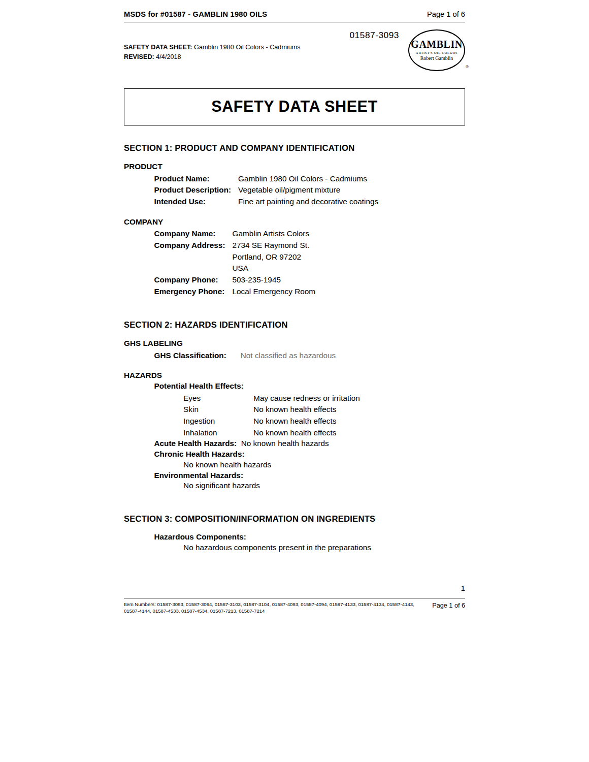MSDS for #01587 - GAMBLIN 1980 OILS
Page 1 of 6
SAFETY DATA SHEET: Gamblin 1980 Oil Colors - Cadmiums
REVISED: 4/4/2018
01587-3093
GAMBLIN
ARTIST'S OIL COLORS
Robert Gamblin
®
SAFETY DATA SHEET
SECTION 1: PRODUCT AND COMPANY IDENTIFICATION
PRODUCT
| Product Name: | Gamblin 1980 Oil Colors - Cadmiums |
| Product Description: | Vegetable oil/pigment mixture |
| Intended Use: | Fine art painting and decorative coatings |
COMPANY
| Company Name: | Gamblin Artists Colors |
| Company Address: | 2734 SE Raymond St. |
| | Portland, OR 97202 |
| | USA |
| Company Phone: | 503-235-1945 |
| Emergency Phone: | Local Emergency Room |
SECTION 2: HAZARDS IDENTIFICATION
GHS LABELING
| GHS Classification: | Not classified as hazardous |
HAZARDS
Potential Health Effects:
| Eyes | May cause redness or irritation |
| Skin | No known health effects |
| Ingestion | No known health effects |
| Inhalation | No known health effects |
Acute Health Hazards: No known health hazards
Chronic Health Hazards:
No known health hazards
Environmental Hazards:
No significant hazards
SECTION 3: COMPOSITION/INFORMATION ON INGREDIENTS
Hazardous Components:
No hazardous components present in the preparations
1
Item Numbers: 01587-3093, 01587-3094, 01587-3103, 01587-3104, 01587-4093, 01587-4094, 01587-4133, 01587-4134, 01587-4143, 01587-4144, 01587-4533, 01587-4534, 01587-7213, 01587-7214
Page 1 of 6